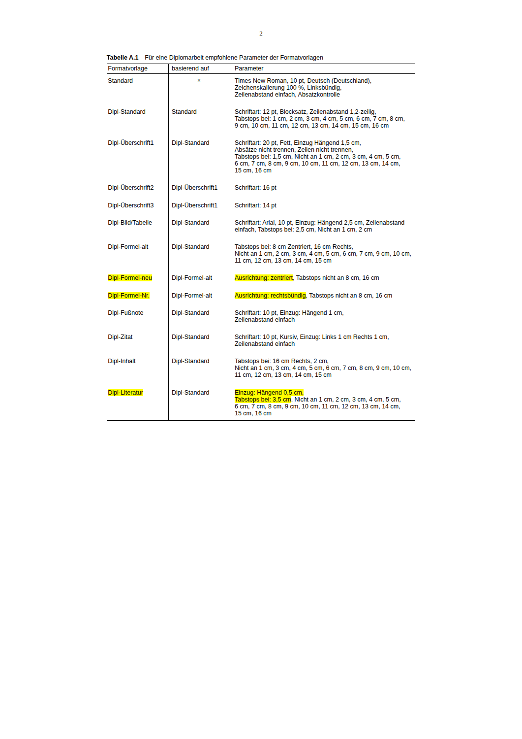2
Tabelle A.1 Für eine Diplomarbeit empfohlene Parameter der Formatvorlagen
| Formatvorlage | basierend auf | Parameter |
| --- | --- | --- |
| Standard | × | Times New Roman, 10 pt, Deutsch (Deutschland), Zeichenskalierung 100 %, Linksbündig, Zeilenabstand einfach, Absatzkontrolle |
| Dipl-Standard | Standard | Schriftart: 12 pt, Blocksatz, Zeilenabstand 1,2-zeilig, Tabstops bei: 1 cm, 2 cm, 3 cm, 4 cm, 5 cm, 6 cm, 7 cm, 8 cm, 9 cm, 10 cm, 11 cm, 12 cm, 13 cm, 14 cm, 15 cm, 16 cm |
| Dipl-Überschrift1 | Dipl-Standard | Schriftart: 20 pt, Fett, Einzug Hängend 1,5 cm, Absätze nicht trennen, Zeilen nicht trennen, Tabstops bei: 1,5 cm, Nicht an 1 cm, 2 cm, 3 cm, 4 cm, 5 cm, 6 cm, 7 cm, 8 cm, 9 cm, 10 cm, 11 cm, 12 cm, 13 cm, 14 cm, 15 cm, 16 cm |
| Dipl-Überschrift2 | Dipl-Überschrift1 | Schriftart: 16 pt |
| Dipl-Überschrift3 | Dipl-Überschrift1 | Schriftart: 14 pt |
| Dipl-Bild/Tabelle | Dipl-Standard | Schriftart: Arial, 10 pt, Einzug: Hängend 2,5 cm, Zeilenabstand einfach, Tabstops bei: 2,5 cm, Nicht an 1 cm, 2 cm |
| Dipl-Formel-alt | Dipl-Standard | Tabstops bei: 8 cm Zentriert, 16 cm Rechts, Nicht an 1 cm, 2 cm, 3 cm, 4 cm, 5 cm, 6 cm, 7 cm, 9 cm, 10 cm, 11 cm, 12 cm, 13 cm, 14 cm, 15 cm |
| Dipl-Formel-neu | Dipl-Formel-alt | Ausrichtung: zentriert , Tabstops nicht an 8 cm, 16 cm |
| Dipl-Formel-Nr. | Dipl-Formel-alt | Ausrichtung: rechtsbündig , Tabstops nicht an 8 cm, 16 cm |
| Dipl-Fußnote | Dipl-Standard | Schriftart: 10 pt, Einzug: Hängend 1 cm, Zeilenabstand einfach |
| Dipl-Zitat | Dipl-Standard | Schriftart: 10 pt, Kursiv, Einzug: Links 1 cm Rechts 1 cm, Zeilenabstand einfach |
| Dipl-Inhalt | Dipl-Standard | Tabstops bei: 16 cm Rechts, 2 cm, Nicht an 1 cm, 3 cm, 4 cm, 5 cm, 6 cm, 7 cm, 8 cm, 9 cm, 10 cm, 11 cm, 12 cm, 13 cm, 14 cm, 15 cm |
| Dipl-Literatur | Dipl-Standard | Einzug: Hängend 0,5 cm, Tabstops bei: 3,5 cm . Nicht an 1 cm, 2 cm, 3 cm, 4 cm, 5 cm, 6 cm, 7 cm, 8 cm, 9 cm, 10 cm, 11 cm, 12 cm, 13 cm, 14 cm, 15 cm, 16 cm |